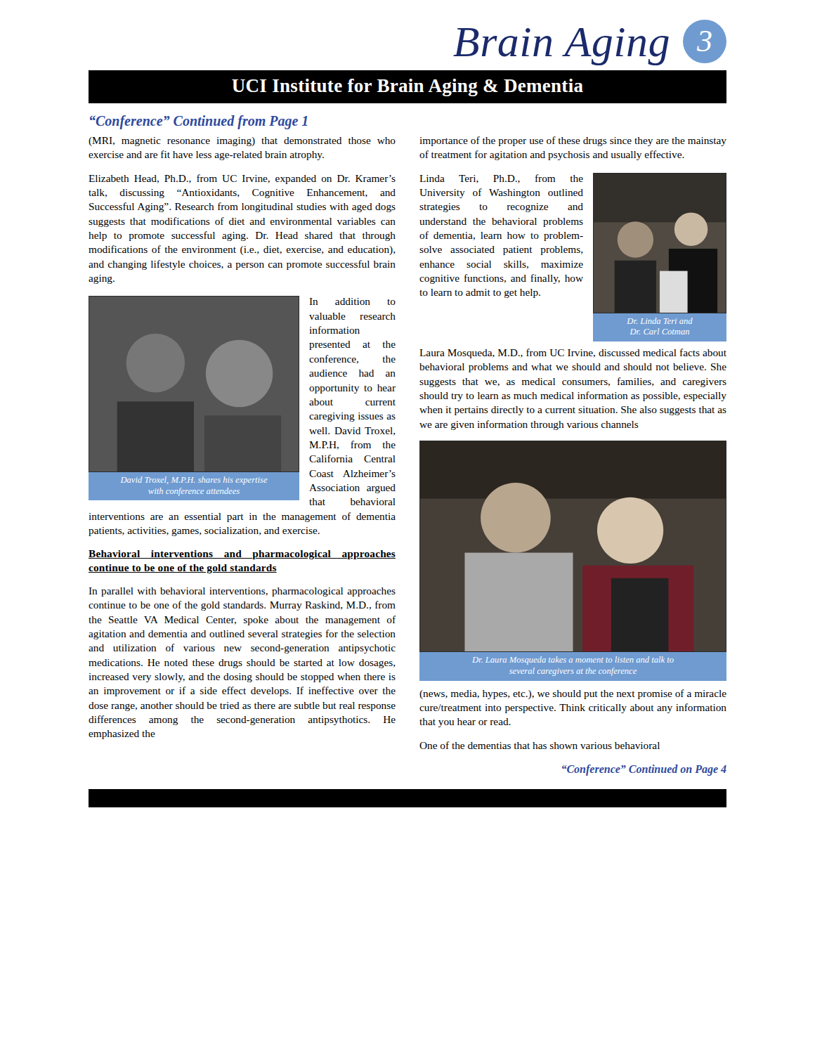Brain Aging
3
UCI Institute for Brain Aging & Dementia
“Conference” Continued from Page 1
(MRI, magnetic resonance imaging) that demonstrated those who exercise and are fit have less age-related brain atrophy.
Elizabeth Head, Ph.D., from UC Irvine, expanded on Dr. Kramer’s talk, discussing “Antioxidants, Cognitive Enhancement, and Successful Aging”. Research from longitudinal studies with aged dogs suggests that modifications of diet and environmental variables can help to promote successful aging. Dr. Head shared that through modifications of the environment (i.e., diet, exercise, and education), and changing lifestyle choices, a person can promote successful brain aging.
David Troxel, M.P.H. shares his expertise
with conference attendees
In addition to valuable research information presented at the conference, the audience had an opportunity to hear about current caregiving issues as well. David Troxel, M.P.H, from the California Central Coast Alzheimer’s Association argued that behavioral interventions are an essential part in the management of dementia patients, activities, games, socialization, and exercise.
Behavioral interventions and pharmacological approaches continue to be one of the gold standards
In parallel with behavioral interventions, pharmacological approaches continue to be one of the gold standards. Murray Raskind, M.D., from the Seattle VA Medical Center, spoke about the management of agitation and dementia and outlined several strategies for the selection and utilization of various new second-generation antipsychotic medications. He noted these drugs should be started at low dosages, increased very slowly, and the dosing should be stopped when there is an improvement or if a side effect develops. If ineffective over the dose range, another should be tried as there are subtle but real response differences among the second-generation antipsythotics. He emphasized the
importance of the proper use of these drugs since they are the mainstay of treatment for agitation and psychosis and usually effective.
Dr. Linda Teri and
Dr. Carl Cotman
Linda Teri, Ph.D., from the University of Washington outlined strategies to recognize and understand the behavioral problems of dementia, learn how to problem-solve associated patient problems, enhance social skills, maximize cognitive functions, and finally, how to learn to admit to get help.
Laura Mosqueda, M.D., from UC Irvine, discussed medical facts about behavioral problems and what we should and should not believe. She suggests that we, as medical consumers, families, and caregivers should try to learn as much medical information as possible, especially when it pertains directly to a current situation. She also suggests that as we are given information through various channels
Dr. Laura Mosqueda takes a moment to listen and talk to
several caregivers at the conference
(news, media, hypes, etc.), we should put the next promise of a miracle cure/treatment into perspective. Think critically about any information that you hear or read.
One of the dementias that has shown various behavioral
“Conference” Continued on Page 4